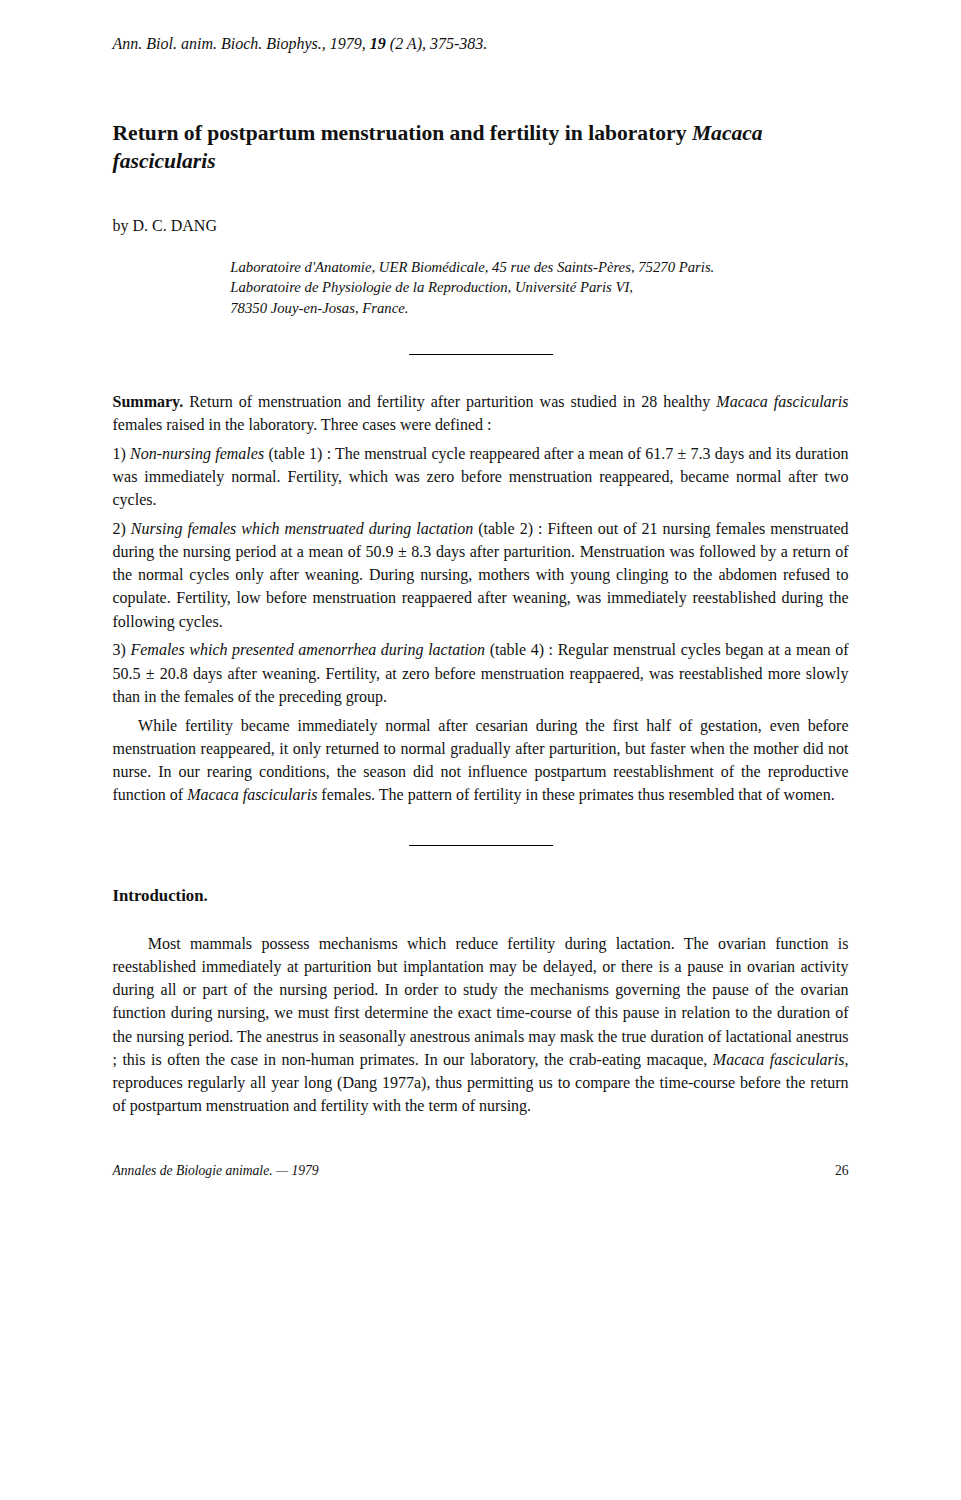Ann. Biol. anim. Bioch. Biophys., 1979, 19 (2 A), 375-383.
Return of postpartum menstruation and fertility in laboratory Macaca fascicularis
by D. C. DANG
Laboratoire d'Anatomie, UER Biomédicale, 45 rue des Saints-Pères, 75270 Paris.
Laboratoire de Physiologie de la Reproduction, Université Paris VI,
78350 Jouy-en-Josas, France.
Summary. Return of menstruation and fertility after parturition was studied in 28 healthy Macaca fascicularis females raised in the laboratory. Three cases were defined :
1) Non-nursing females (table 1) : The menstrual cycle reappeared after a mean of 61.7 ± 7.3 days and its duration was immediately normal. Fertility, which was zero before menstruation reappeared, became normal after two cycles.
2) Nursing females which menstruated during lactation (table 2) : Fifteen out of 21 nursing females menstruated during the nursing period at a mean of 50.9 ± 8.3 days after parturition. Menstruation was followed by a return of the normal cycles only after weaning. During nursing, mothers with young clinging to the abdomen refused to copulate. Fertility, low before menstruation reappaered after weaning, was immediately reestablished during the following cycles.
3) Females which presented amenorrhea during lactation (table 4) : Regular menstrual cycles began at a mean of 50.5 ± 20.8 days after weaning. Fertility, at zero before menstruation reappaered, was reestablished more slowly than in the females of the preceding group.
While fertility became immediately normal after cesarian during the first half of gestation, even before menstruation reappeared, it only returned to normal gradually after parturition, but faster when the mother did not nurse. In our rearing conditions, the season did not influence postpartum reestablishment of the reproductive function of Macaca fascicularis females. The pattern of fertility in these primates thus resembled that of women.
Introduction.
Most mammals possess mechanisms which reduce fertility during lactation. The ovarian function is reestablished immediately at parturition but implantation may be delayed, or there is a pause in ovarian activity during all or part of the nursing period. In order to study the mechanisms governing the pause of the ovarian function during nursing, we must first determine the exact time-course of this pause in relation to the duration of the nursing period. The anestrus in seasonally anestrous animals may mask the true duration of lactational anestrus ; this is often the case in non-human primates. In our laboratory, the crab-eating macaque, Macaca fascicularis, reproduces regularly all year long (Dang 1977a), thus permitting us to compare the time-course before the return of postpartum menstruation and fertility with the term of nursing.
Annales de Biologie animale. — 1979 26